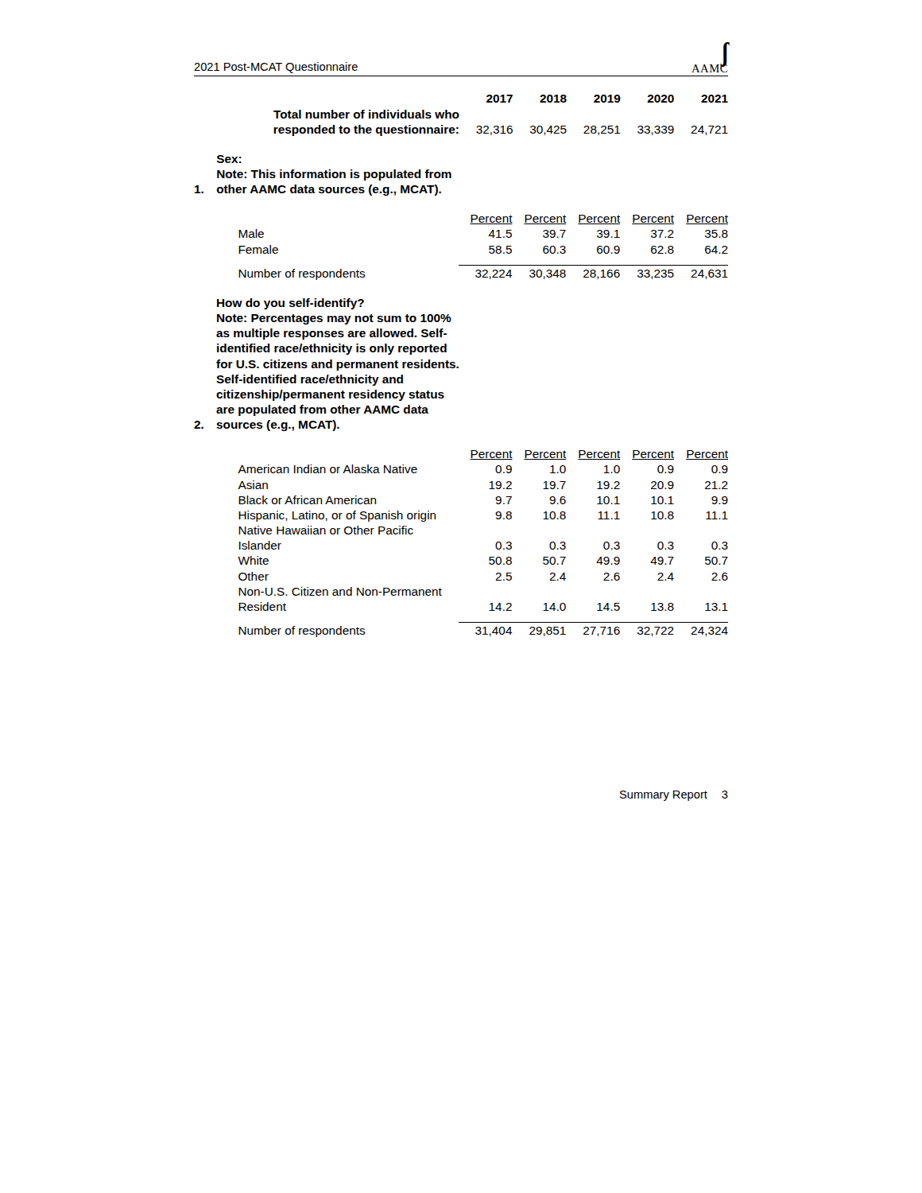2021 Post-MCAT Questionnaire
ʃ AAMC
| | | 2017 | 2018 | 2019 | 2020 | 2021 |
| | Total number of individuals who responded to the questionnaire: | 32,316 | 30,425 | 28,251 | 33,339 | 24,721 |
| 1. | Sex: Note: This information is populated from other AAMC data sources (e.g., MCAT). | | | | | |
| | | Percent | Percent | Percent | Percent | Percent |
| | Male | 41.5 | 39.7 | 39.1 | 37.2 | 35.8 |
| | Female | 58.5 | 60.3 | 60.9 | 62.8 | 64.2 |
| | Number of respondents | 32,224 | 30,348 | 28,166 | 33,235 | 24,631 |
| 2. | How do you self-identify? Note: Percentages may not sum to 100% as multiple responses are allowed. Self-identified race/ethnicity is only reported for U.S. citizens and permanent residents. Self-identified race/ethnicity and citizenship/permanent residency status are populated from other AAMC data sources (e.g., MCAT). | | | | | |
| | | Percent | Percent | Percent | Percent | Percent |
| | American Indian or Alaska Native | 0.9 | 1.0 | 1.0 | 0.9 | 0.9 |
| | Asian | 19.2 | 19.7 | 19.2 | 20.9 | 21.2 |
| | Black or African American | 9.7 | 9.6 | 10.1 | 10.1 | 9.9 |
| | Hispanic, Latino, or of Spanish origin | 9.8 | 10.8 | 11.1 | 10.8 | 11.1 |
| | Native Hawaiian or Other Pacific Islander | 0.3 | 0.3 | 0.3 | 0.3 | 0.3 |
| | White | 50.8 | 50.7 | 49.9 | 49.7 | 50.7 |
| | Other | 2.5 | 2.4 | 2.6 | 2.4 | 2.6 |
| | Non-U.S. Citizen and Non-Permanent Resident | 14.2 | 14.0 | 14.5 | 13.8 | 13.1 |
| | Number of respondents | 31,404 | 29,851 | 27,716 | 32,722 | 24,324 |
Summary Report3